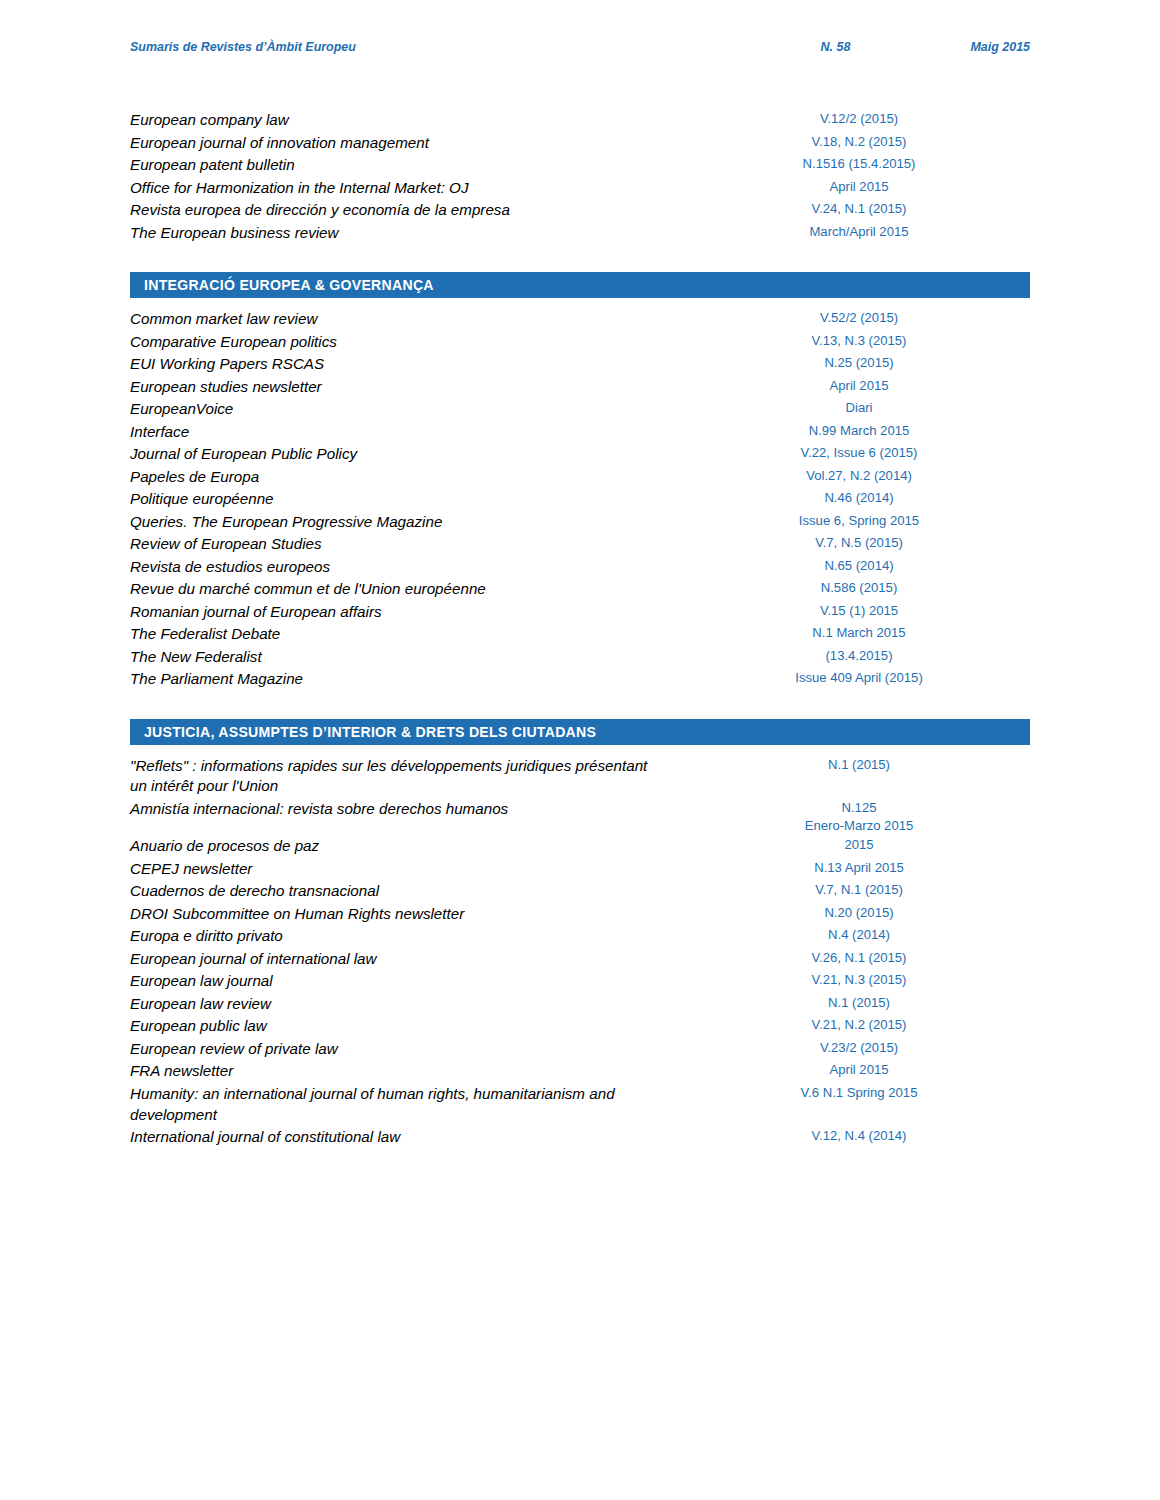Sumaris de Revistes d’Àmbit Europeu N. 58 Maig 2015
| European company law | V.12/2 (2015) |
| European journal of innovation management | V.18, N.2 (2015) |
| European patent bulletin | N.1516 (15.4.2015) |
| Office for Harmonization in the Internal Market: OJ | April 2015 |
| Revista europea de dirección y economía de la empresa | V.24, N.1 (2015) |
| The European business review | March/April 2015 |
INTEGRACIÓ EUROPEA & GOVERNANÇA
| Common market law review | V.52/2 (2015) |
| Comparative European politics | V.13, N.3 (2015) |
| EUI Working Papers RSCAS | N.25 (2015) |
| European studies newsletter | April 2015 |
| EuropeanVoice | Diari |
| Interface | N.99 March 2015 |
| Journal of European Public Policy | V.22, Issue 6 (2015) |
| Papeles de Europa | Vol.27, N.2 (2014) |
| Politique européenne | N.46 (2014) |
| Queries. The European Progressive Magazine | Issue 6, Spring 2015 |
| Review of European Studies | V.7, N.5 (2015) |
| Revista de estudios europeos | N.65 (2014) |
| Revue du marché commun et de l'Union européenne | N.586 (2015) |
| Romanian journal of European affairs | V.15 (1) 2015 |
| The Federalist Debate | N.1 March 2015 |
| The New Federalist | (13.4.2015) |
| The Parliament Magazine | Issue 409 April (2015) |
JUSTICIA, ASSUMPTES D’INTERIOR & DRETS DELS CIUTADANS
| "Reflets" : informations rapides sur les développements juridiques présentant un intérêt pour l'Union | N.1 (2015) |
| Amnistía internacional: revista sobre derechos humanos | N.125 Enero-Marzo 2015 |
| Anuario de procesos de paz | 2015 |
| CEPEJ newsletter | N.13 April 2015 |
| Cuadernos de derecho transnacional | V.7, N.1 (2015) |
| DROI Subcommittee on Human Rights newsletter | N.20 (2015) |
| Europa e diritto privato | N.4 (2014) |
| European journal of international law | V.26, N.1 (2015) |
| European law journal | V.21, N.3 (2015) |
| European law review | N.1 (2015) |
| European public law | V.21, N.2 (2015) |
| European review of private law | V.23/2 (2015) |
| FRA newsletter | April 2015 |
| Humanity: an international journal of human rights, humanitarianism and development | V.6 N.1 Spring 2015 |
| International journal of constitutional law | V.12, N.4 (2014) |